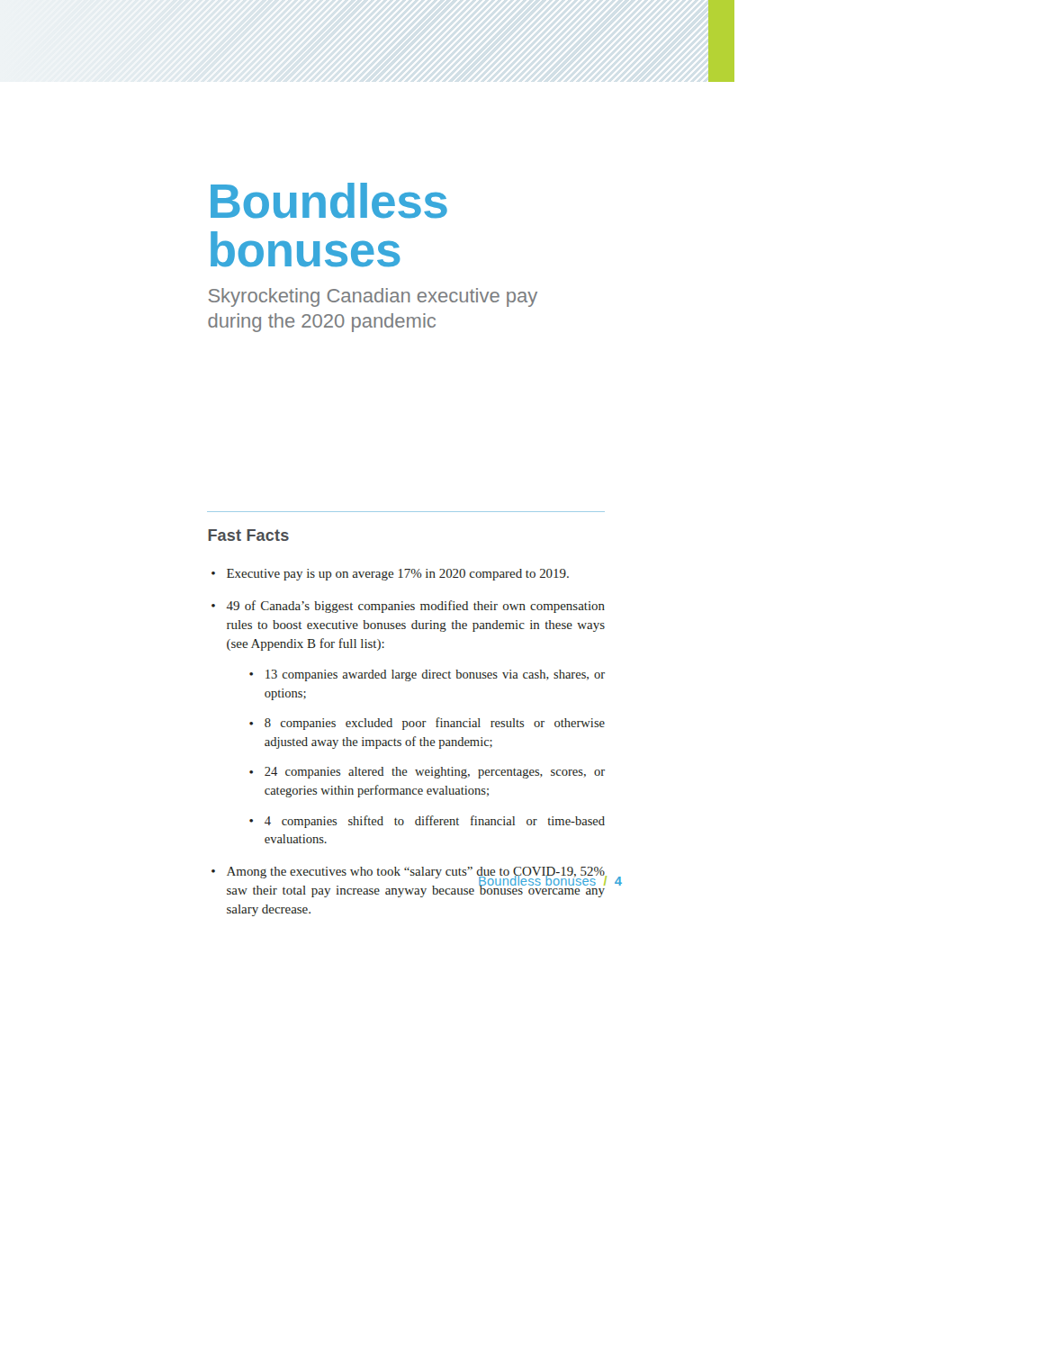Boundless bonuses
Skyrocketing Canadian executive pay
during the 2020 pandemic
Fast Facts
Executive pay is up on average 17% in 2020 compared to 2019.
49 of Canada’s biggest companies modified their own compensation rules to boost executive bonuses during the pandemic in these ways (see Appendix B for full list):
13 companies awarded large direct bonuses via cash, shares, or options;
8 companies excluded poor financial results or otherwise adjusted away the impacts of the pandemic;
24 companies altered the weighting, percentages, scores, or categories within performance evaluations;
4 companies shifted to different financial or time-based evaluations.
Among the executives who took “salary cuts” due to COVID-19, 52% saw their total pay increase anyway because bonuses overcame any salary decrease.
Boundless bonuses / 4